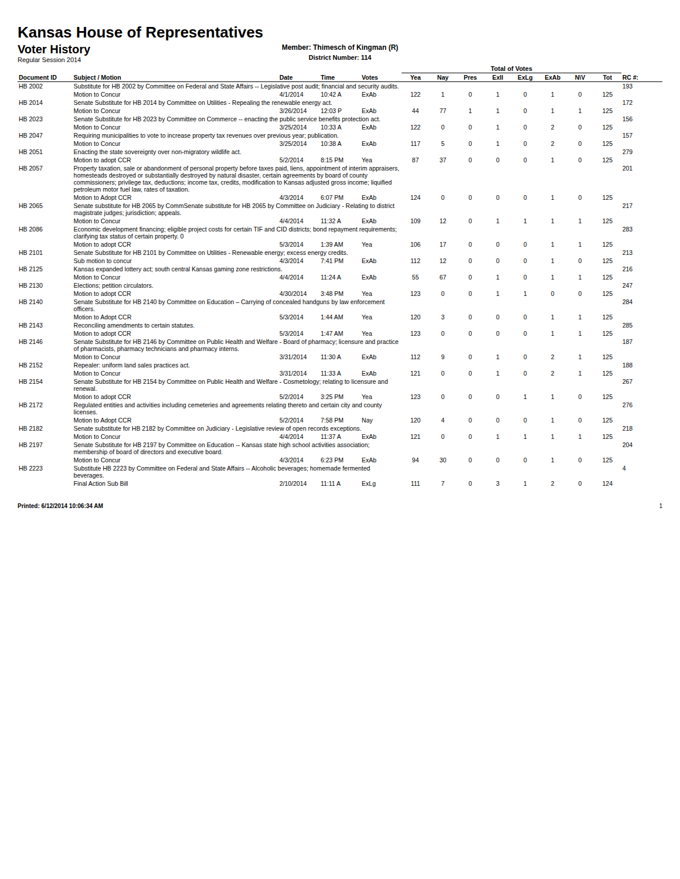Kansas House of Representatives
Voter History
Regular Session 2014
Member: Thimesch of Kingman (R)
District Number: 114
| | Total of Votes | |
| Document ID | Subject / Motion | Date | Time | Votes | Yea | Nay | Pres | ExII | ExLg | ExAb | N\V | Tot | RC #: |
| HB 2002 | Substitute for HB 2002 by Committee on Federal and State Affairs -- Legislative post audit; financial and security audits. | | 193 |
| | Motion to Concur | 4/1/2014 | 10:42 A | ExAb | 122 | 1 | 0 | 1 | 0 | 1 | 0 | 125 | |
| HB 2014 | Senate Substitute for HB 2014 by Committee on Utilities - Repealing the renewable energy act. | | 172 |
| | Motion to Concur | 3/26/2014 | 12:03 P | ExAb | 44 | 77 | 1 | 1 | 0 | 1 | 1 | 125 | |
| HB 2023 | Senate Substitute for HB 2023 by Committee on Commerce -- enacting the public service benefits protection act. | | 156 |
| | Motion to Concur | 3/25/2014 | 10:33 A | ExAb | 122 | 0 | 0 | 1 | 0 | 2 | 0 | 125 | |
| HB 2047 | Requiring municipalities to vote to increase property tax revenues over previous year; publication. | | 157 |
| | Motion to Concur | 3/25/2014 | 10:38 A | ExAb | 117 | 5 | 0 | 1 | 0 | 2 | 0 | 125 | |
| HB 2051 | Enacting the state sovereignty over non-migratory wildlife act. | | 279 |
| | Motion to adopt CCR | 5/2/2014 | 8:15 PM | Yea | 87 | 37 | 0 | 0 | 0 | 1 | 0 | 125 | |
| HB 2057 | Property taxation, sale or abandonment of personal property before taxes paid, liens, appointment of interim appraisers, homesteads destroyed or substantially destroyed by natural disaster, certain agreements by board of county commissioners; privilege tax, deductions; income tax, credits, modification to Kansas adjusted gross income; liquified petroleum motor fuel law, rates of taxation. | | 201 |
| | Motion to Adopt CCR | 4/3/2014 | 6:07 PM | ExAb | 124 | 0 | 0 | 0 | 0 | 1 | 0 | 125 | |
| HB 2065 | Senate substitute for HB 2065 by CommSenate substitute for HB 2065 by Committee on Judiciary - Relating to district magistrate judges; jurisdiction; appeals. | | 217 |
| | Motion to Concur | 4/4/2014 | 11:32 A | ExAb | 109 | 12 | 0 | 1 | 1 | 1 | 1 | 125 | |
| HB 2086 | Economic development financing; eligible project costs for certain TIF and CID districts; bond repayment requirements; clarifying tax status of certain property. 0 | | 283 |
| | Motion to adopt CCR | 5/3/2014 | 1:39 AM | Yea | 106 | 17 | 0 | 0 | 0 | 1 | 1 | 125 | |
| HB 2101 | Senate Substitute for HB 2101 by Committee on Utilities - Renewable energy; excess energy credits. | | 213 |
| | Sub motion to concur | 4/3/2014 | 7:41 PM | ExAb | 112 | 12 | 0 | 0 | 0 | 1 | 0 | 125 | |
| HB 2125 | Kansas expanded lottery act; south central Kansas gaming zone restrictions. | | 216 |
| | Motion to Concur | 4/4/2014 | 11:24 A | ExAb | 55 | 67 | 0 | 1 | 0 | 1 | 1 | 125 | |
| HB 2130 | Elections; petition circulators. | | 247 |
| | Motion to adopt CCR | 4/30/2014 | 3:48 PM | Yea | 123 | 0 | 0 | 1 | 1 | 0 | 0 | 125 | |
| HB 2140 | Senate Substitute for HB 2140 by Committee on Education – Carrying of concealed handguns by law enforcement officers. | | 284 |
| | Motion to Adopt CCR | 5/3/2014 | 1:44 AM | Yea | 120 | 3 | 0 | 0 | 0 | 1 | 1 | 125 | |
| HB 2143 | Reconciling amendments to certain statutes. | | 285 |
| | Motion to adopt CCR | 5/3/2014 | 1:47 AM | Yea | 123 | 0 | 0 | 0 | 0 | 1 | 1 | 125 | |
| HB 2146 | Senate Substitute for HB 2146 by Committee on Public Health and Welfare - Board of pharmacy; licensure and practice of pharmacists, pharmacy technicians and pharmacy interns. | | 187 |
| | Motion to Concur | 3/31/2014 | 11:30 A | ExAb | 112 | 9 | 0 | 1 | 0 | 2 | 1 | 125 | |
| HB 2152 | Repealer: uniform land sales practices act. | | 188 |
| | Motion to Concur | 3/31/2014 | 11:33 A | ExAb | 121 | 0 | 0 | 1 | 0 | 2 | 1 | 125 | |
| HB 2154 | Senate Substitute for HB 2154 by Committee on Public Health and Welfare - Cosmetology; relating to licensure and renewal. | | 267 |
| | Motion to adopt CCR | 5/2/2014 | 3:25 PM | Yea | 123 | 0 | 0 | 0 | 1 | 1 | 0 | 125 | |
| HB 2172 | Regulated entities and activities including cemeteries and agreements relating thereto and certain city and county licenses. | | 276 |
| | Motion to Adopt CCR | 5/2/2014 | 7:58 PM | Nay | 120 | 4 | 0 | 0 | 0 | 1 | 0 | 125 | |
| HB 2182 | Senate substitute for HB 2182 by Committee on Judiciary - Legislative review of open records exceptions. | | 218 |
| | Motion to Concur | 4/4/2014 | 11:37 A | ExAb | 121 | 0 | 0 | 1 | 1 | 1 | 1 | 125 | |
| HB 2197 | Senate Substitute for HB 2197 by Committee on Education -- Kansas state high school activities association; membership of board of directors and executive board. | | 204 |
| | Motion to Concur | 4/3/2014 | 6:23 PM | ExAb | 94 | 30 | 0 | 0 | 0 | 1 | 0 | 125 | |
| HB 2223 | Substitute HB 2223 by Committee on Federal and State Affairs -- Alcoholic beverages; homemade fermented beverages. | | 4 |
| | Final Action Sub Bill | 2/10/2014 | 11:11 A | ExLg | 111 | 7 | 0 | 3 | 1 | 2 | 0 | 124 | |
Printed: 6/12/2014 10:06:34 AM
1